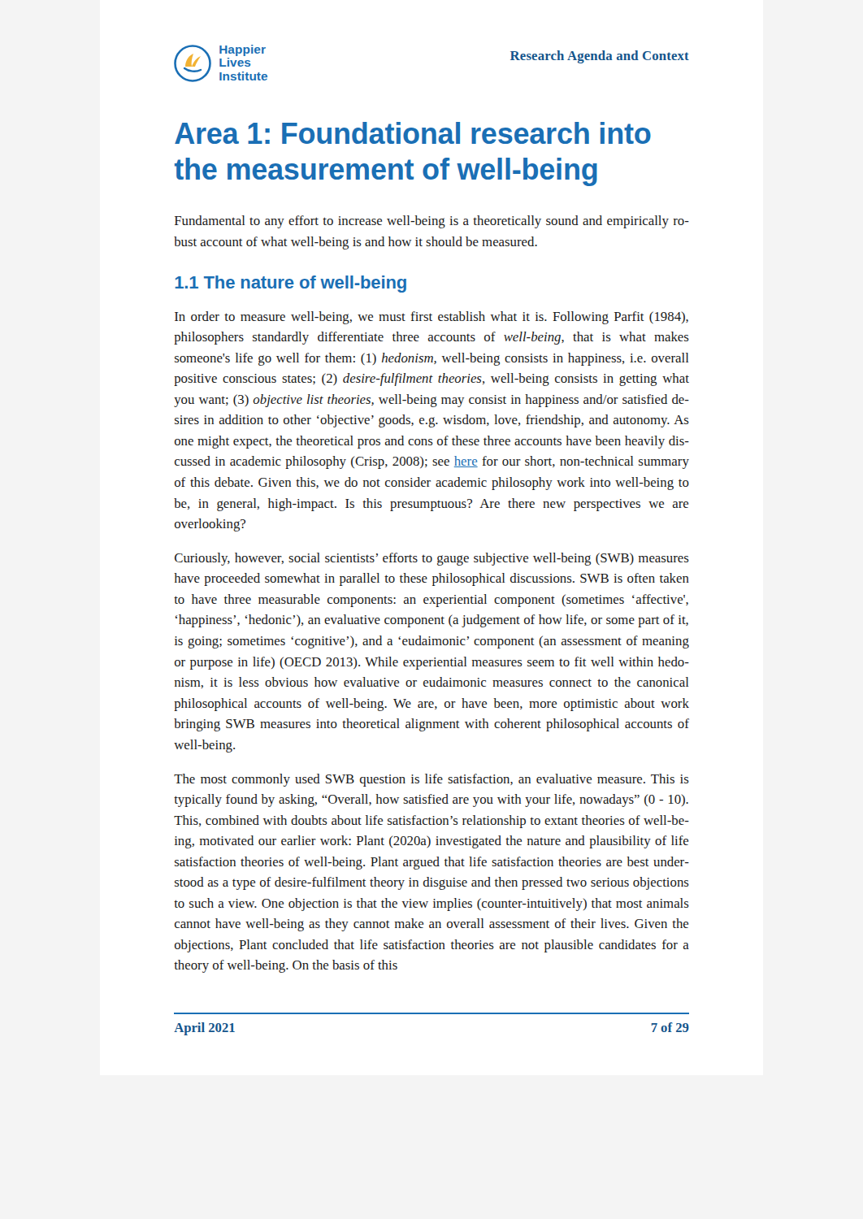Happier
Lives
Institute
Research Agenda and Context
Area 1: Foundational research into
the measurement of well-being
Fundamental to any effort to increase well-being is a theoretically sound and empirically robust account of what well-being is and how it should be measured.
1.1 The nature of well-being
In order to measure well-being, we must first establish what it is. Following Parfit (1984), philosophers standardly differentiate three accounts of well-being, that is what makes someone's life go well for them: (1) hedonism, well-being consists in happiness, i.e. overall positive conscious states; (2) desire-fulfilment theories, well-being consists in getting what you want; (3) objective list theories, well-being may consist in happiness and/or satisfied desires in addition to other ‘objective’ goods, e.g. wisdom, love, friendship, and autonomy. As one might expect, the theoretical pros and cons of these three accounts have been heavily discussed in academic philosophy (Crisp, 2008); see here for our short, non-technical summary of this debate. Given this, we do not consider academic philosophy work into well-being to be, in general, high-impact. Is this presumptuous? Are there new perspectives we are overlooking?
Curiously, however, social scientists’ efforts to gauge subjective well-being (SWB) measures have proceeded somewhat in parallel to these philosophical discussions. SWB is often taken to have three measurable components: an experiential component (sometimes ‘affective', ‘happiness’, ‘hedonic’), an evaluative component (a judgement of how life, or some part of it, is going; sometimes ‘cognitive’), and a ‘eudaimonic’ component (an assessment of meaning or purpose in life) (OECD 2013). While experiential measures seem to fit well within hedonism, it is less obvious how evaluative or eudaimonic measures connect to the canonical philosophical accounts of well-being. We are, or have been, more optimistic about work bringing SWB measures into theoretical alignment with coherent philosophical accounts of well-being.
The most commonly used SWB question is life satisfaction, an evaluative measure. This is typically found by asking, “Overall, how satisfied are you with your life, nowadays” (0 - 10). This, combined with doubts about life satisfaction’s relationship to extant theories of well-being, motivated our earlier work: Plant (2020a) investigated the nature and plausibility of life satisfaction theories of well-being. Plant argued that life satisfaction theories are best understood as a type of desire-fulfilment theory in disguise and then pressed two serious objections to such a view. One objection is that the view implies (counter-intuitively) that most animals cannot have well-being as they cannot make an overall assessment of their lives. Given the objections, Plant concluded that life satisfaction theories are not plausible candidates for a theory of well-being. On the basis of this
April 2021
7 of 29